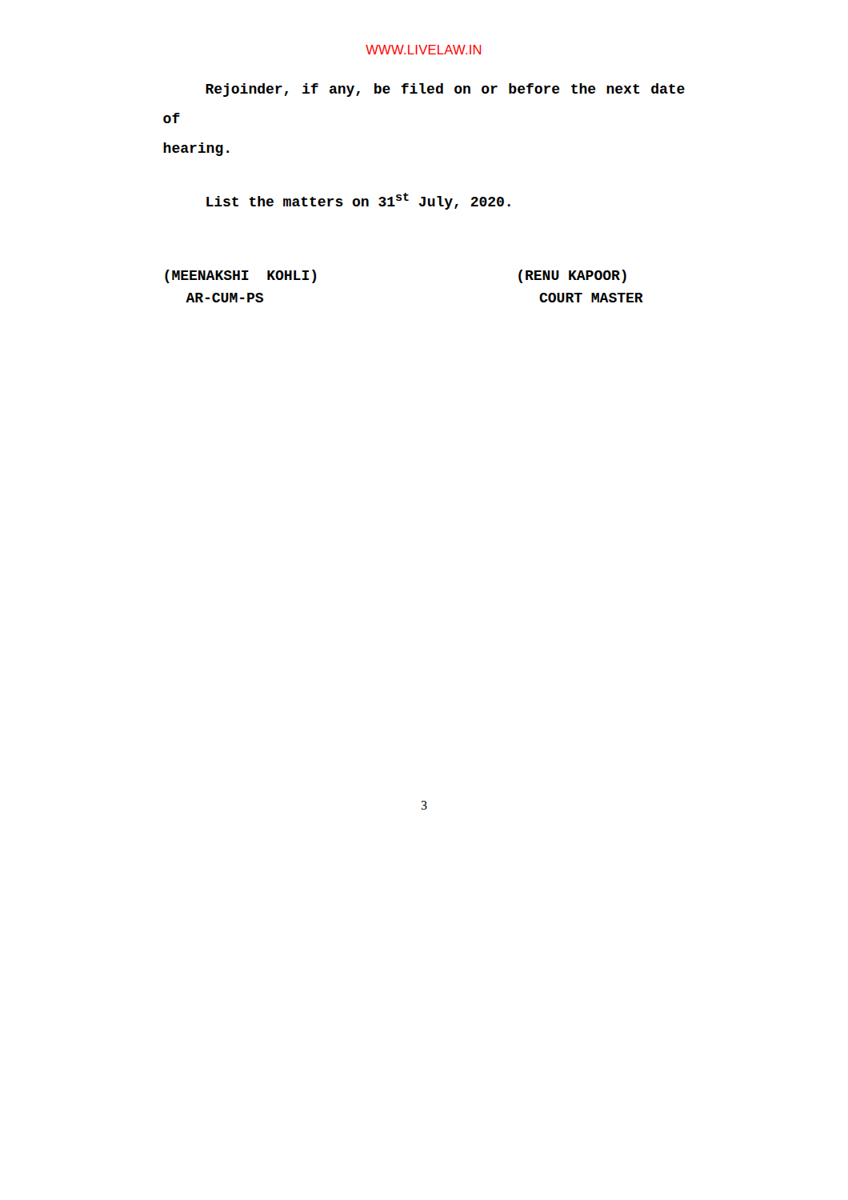WWW.LIVELAW.IN
Rejoinder, if any, be filed on or before the next date of
hearing.
List the matters on 31st July, 2020.
(MEENAKSHI KOHLI) AR-CUM-PS
(RENU KAPOOR) COURT MASTER
3